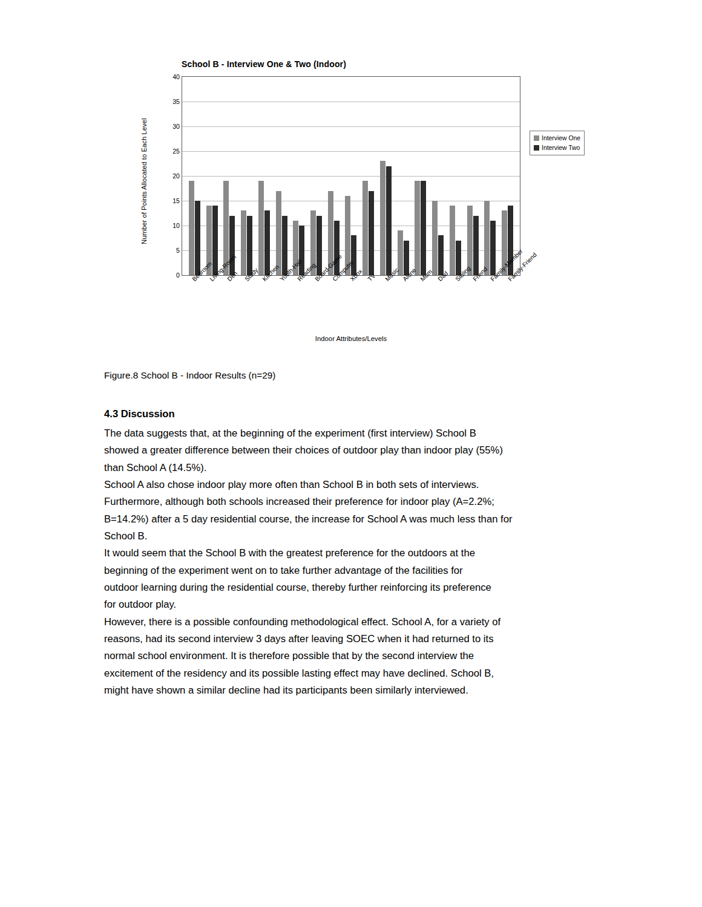School B - Interview One & Two (Indoor)
Number of Points Allocated to Each Level
40 35 30 25 20 15 10 5 0
Interview One
Interview Two
Bedroom Living-Room Den Study Kitchen Youth-Hall Reading Board-Game Computer Xbox TV Music Alone Mum Dad Sibling Friend Family-Member Family-Friend
Indoor Attributes/Levels
Figure.8 School B - Indoor Results (n=29)
4.3 Discussion
The data suggests that, at the beginning of the experiment (first interview) School B
showed a greater difference between their choices of outdoor play than indoor play (55%)
than School A (14.5%).
School A also chose indoor play more often than School B in both sets of interviews.
Furthermore, although both schools increased their preference for indoor play (A=2.2%;
B=14.2%) after a 5 day residential course, the increase for School A was much less than for
School B.
It would seem that the School B with the greatest preference for the outdoors at the
beginning of the experiment went on to take further advantage of the facilities for
outdoor learning during the residential course, thereby further reinforcing its preference
for outdoor play.
However, there is a possible confounding methodological effect. School A, for a variety of
reasons, had its second interview 3 days after leaving SOEC when it had returned to its
normal school environment. It is therefore possible that by the second interview the
excitement of the residency and its possible lasting effect may have declined. School B,
might have shown a similar decline had its participants been similarly interviewed.